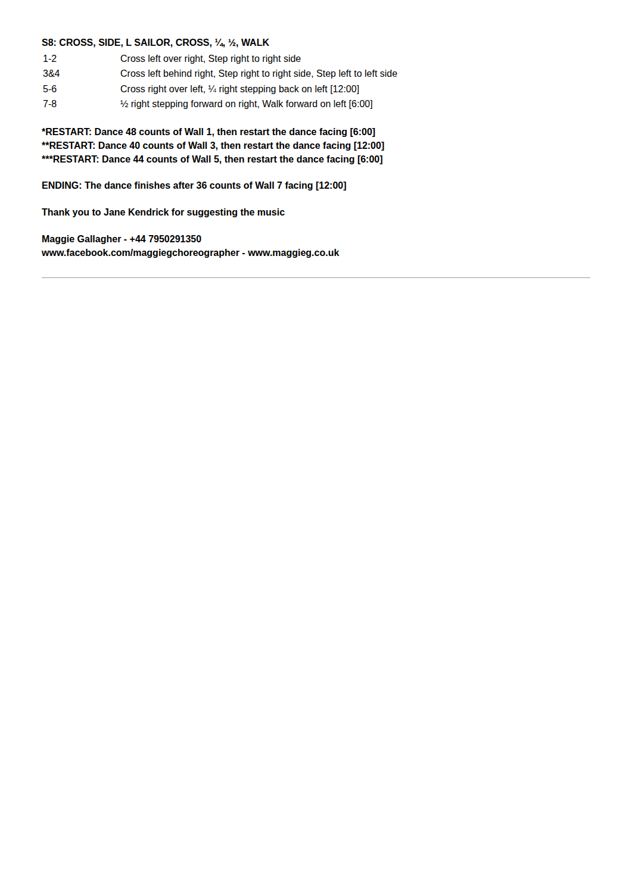S8: CROSS, SIDE, L SAILOR, CROSS, ¼, ½, WALK
| 1-2 | Cross left over right, Step right to right side |
| 3&4 | Cross left behind right, Step right to right side, Step left to left side |
| 5-6 | Cross right over left, ¼ right stepping back on left [12:00] |
| 7-8 | ½ right stepping forward on right, Walk forward on left [6:00] |
*RESTART: Dance 48 counts of Wall 1, then restart the dance facing [6:00]
**RESTART: Dance 40 counts of Wall 3, then restart the dance facing [12:00]
***RESTART: Dance 44 counts of Wall 5, then restart the dance facing [6:00]
ENDING: The dance finishes after 36 counts of Wall 7 facing [12:00]
Thank you to Jane Kendrick for suggesting the music
Maggie Gallagher - +44 7950291350
www.facebook.com/maggiegchoreographer - www.maggieg.co.uk